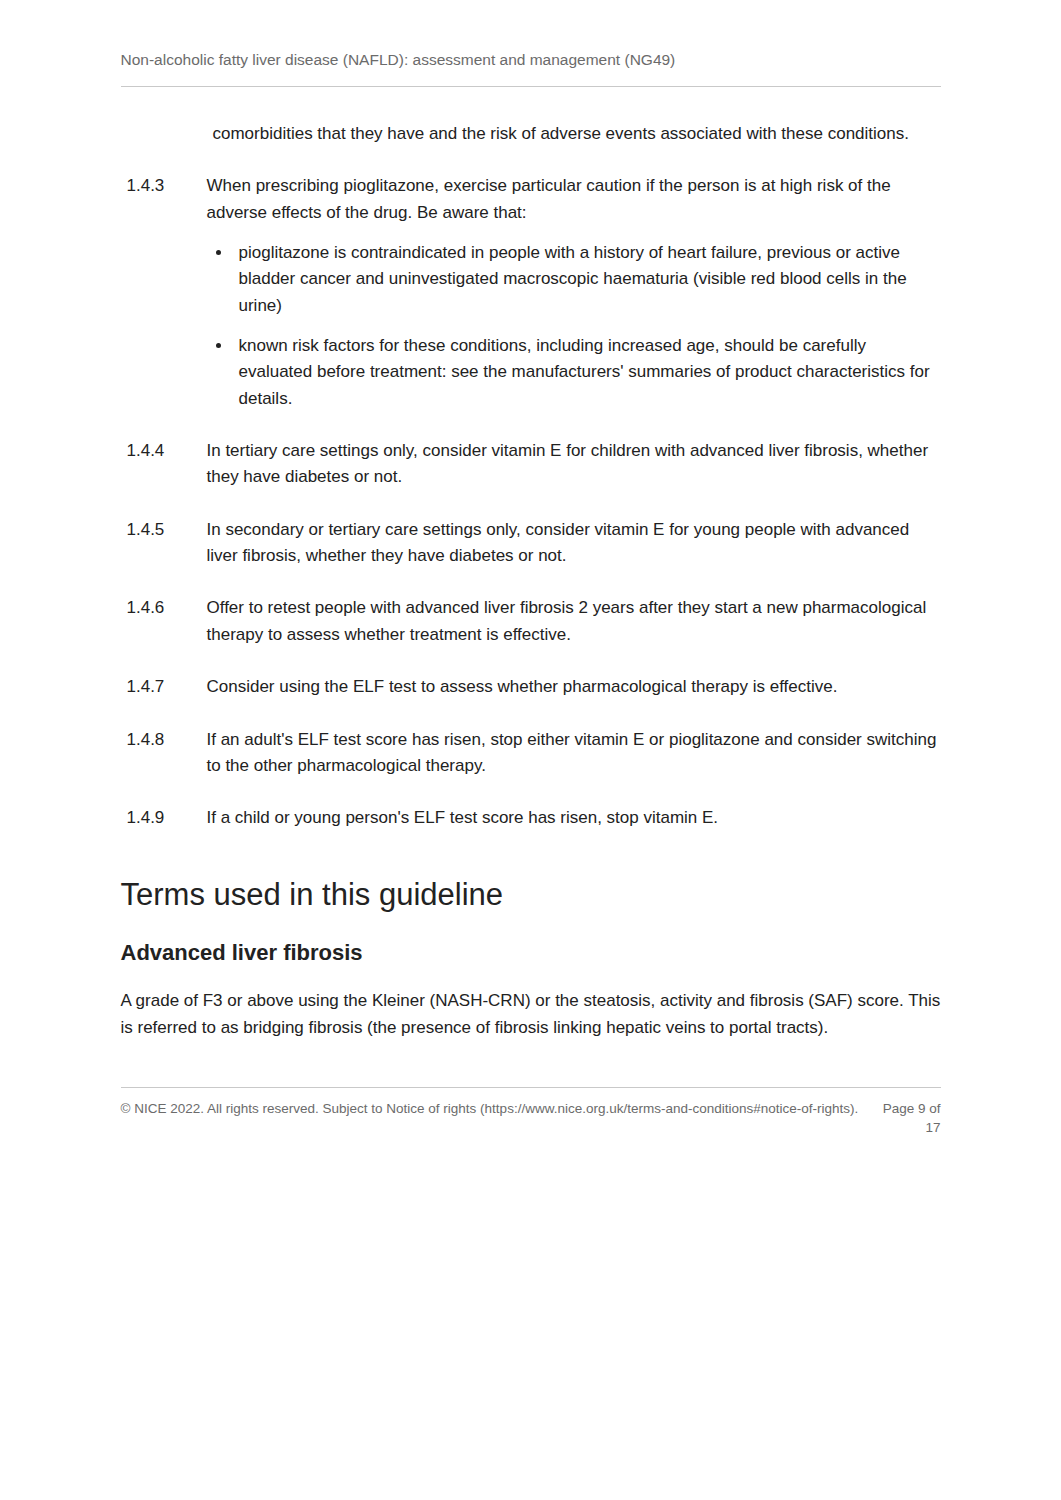Non-alcoholic fatty liver disease (NAFLD): assessment and management (NG49)
comorbidities that they have and the risk of adverse events associated with these conditions.
1.4.3
When prescribing pioglitazone, exercise particular caution if the person is at high risk of the adverse effects of the drug. Be aware that:
pioglitazone is contraindicated in people with a history of heart failure, previous or active bladder cancer and uninvestigated macroscopic haematuria (visible red blood cells in the urine)
known risk factors for these conditions, including increased age, should be carefully evaluated before treatment: see the manufacturers' summaries of product characteristics for details.
1.4.4
In tertiary care settings only, consider vitamin E for children with advanced liver fibrosis, whether they have diabetes or not.
1.4.5
In secondary or tertiary care settings only, consider vitamin E for young people with advanced liver fibrosis, whether they have diabetes or not.
1.4.6
Offer to retest people with advanced liver fibrosis 2 years after they start a new pharmacological therapy to assess whether treatment is effective.
1.4.7
Consider using the ELF test to assess whether pharmacological therapy is effective.
1.4.8
If an adult's ELF test score has risen, stop either vitamin E or pioglitazone and consider switching to the other pharmacological therapy.
1.4.9
If a child or young person's ELF test score has risen, stop vitamin E.
Terms used in this guideline
Advanced liver fibrosis
A grade of F3 or above using the Kleiner (NASH-CRN) or the steatosis, activity and fibrosis (SAF) score. This is referred to as bridging fibrosis (the presence of fibrosis linking hepatic veins to portal tracts).
© NICE 2022. All rights reserved. Subject to Notice of rights (https://www.nice.org.uk/terms-and-conditions#notice-of-rights).
Page 9 of
17